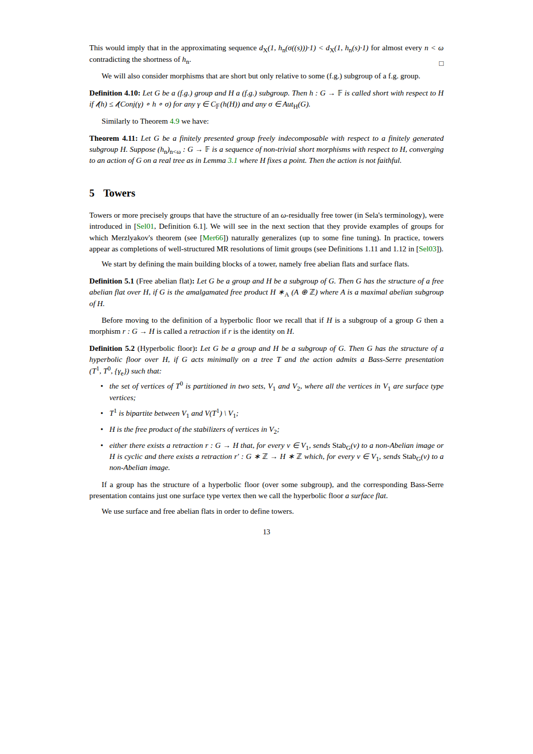This would imply that in the approximating sequence dX(1, hn(σ((s)))·1) < dX(1, hn(s)·1) for almost every n < ω contradicting the shortness of hn.
□
We will also consider morphisms that are short but only relative to some (f.g.) subgroup of a f.g. group.
Definition 4.10: Let G be a (f.g.) group and H a (f.g.) subgroup. Then h : G → 𝔽 is called short with respect to H if 𝓁(h) ≤ 𝓁(Conj(γ) ∘ h ∘ σ) for any γ ∈ C𝔽(h(H)) and any σ ∈ AutH(G).
Similarly to Theorem 4.9 we have:
Theorem 4.11: Let G be a finitely presented group freely indecomposable with respect to a finitely generated subgroup H. Suppose (hn)n<ω : G → 𝔽 is a sequence of non-trivial short morphisms with respect to H, converging to an action of G on a real tree as in Lemma 3.1 where H fixes a point. Then the action is not faithful.
5 Towers
Towers or more precisely groups that have the structure of an ω-residually free tower (in Sela's terminology), were introduced in [Sel01, Definition 6.1]. We will see in the next section that they provide examples of groups for which Merzlyakov's theorem (see [Mer66]) naturally generalizes (up to some fine tuning). In practice, towers appear as completions of well-structured MR resolutions of limit groups (see Definitions 1.11 and 1.12 in [Sel03]).
We start by defining the main building blocks of a tower, namely free abelian flats and surface flats.
Definition 5.1 (Free abelian flat): Let G be a group and H be a subgroup of G. Then G has the structure of a free abelian flat over H, if G is the amalgamated free product H ∗A (A ⊕ ℤ) where A is a maximal abelian subgroup of H.
Before moving to the definition of a hyperbolic floor we recall that if H is a subgroup of a group G then a morphism r : G → H is called a retraction if r is the identity on H.
Definition 5.2 (Hyperbolic floor): Let G be a group and H be a subgroup of G. Then G has the structure of a hyperbolic floor over H, if G acts minimally on a tree T and the action admits a Bass-Serre presentation (T1, T0, {γe}) such that:
the set of vertices of T0 is partitioned in two sets, V1 and V2, where all the vertices in V1 are surface type vertices;
T1 is bipartite between V1 and V(T1) \ V1;
H is the free product of the stabilizers of vertices in V2;
either there exists a retraction r : G → H that, for every v ∈ V1, sends StabG(v) to a non-Abelian image or H is cyclic and there exists a retraction r′ : G ∗ ℤ → H ∗ ℤ which, for every v ∈ V1, sends StabG(v) to a non-Abelian image.
If a group has the structure of a hyperbolic floor (over some subgroup), and the corresponding Bass-Serre presentation contains just one surface type vertex then we call the hyperbolic floor a surface flat.
We use surface and free abelian flats in order to define towers.
13